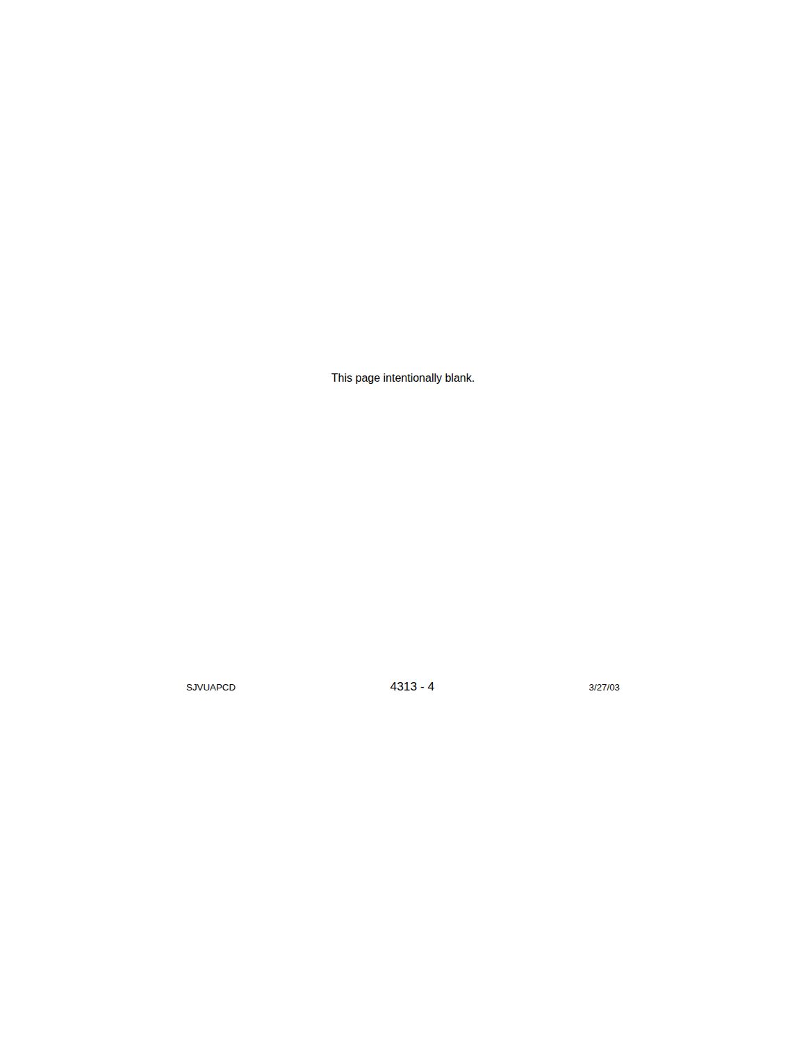This page intentionally blank.
SJVUAPCD 4313 - 4 3/27/03